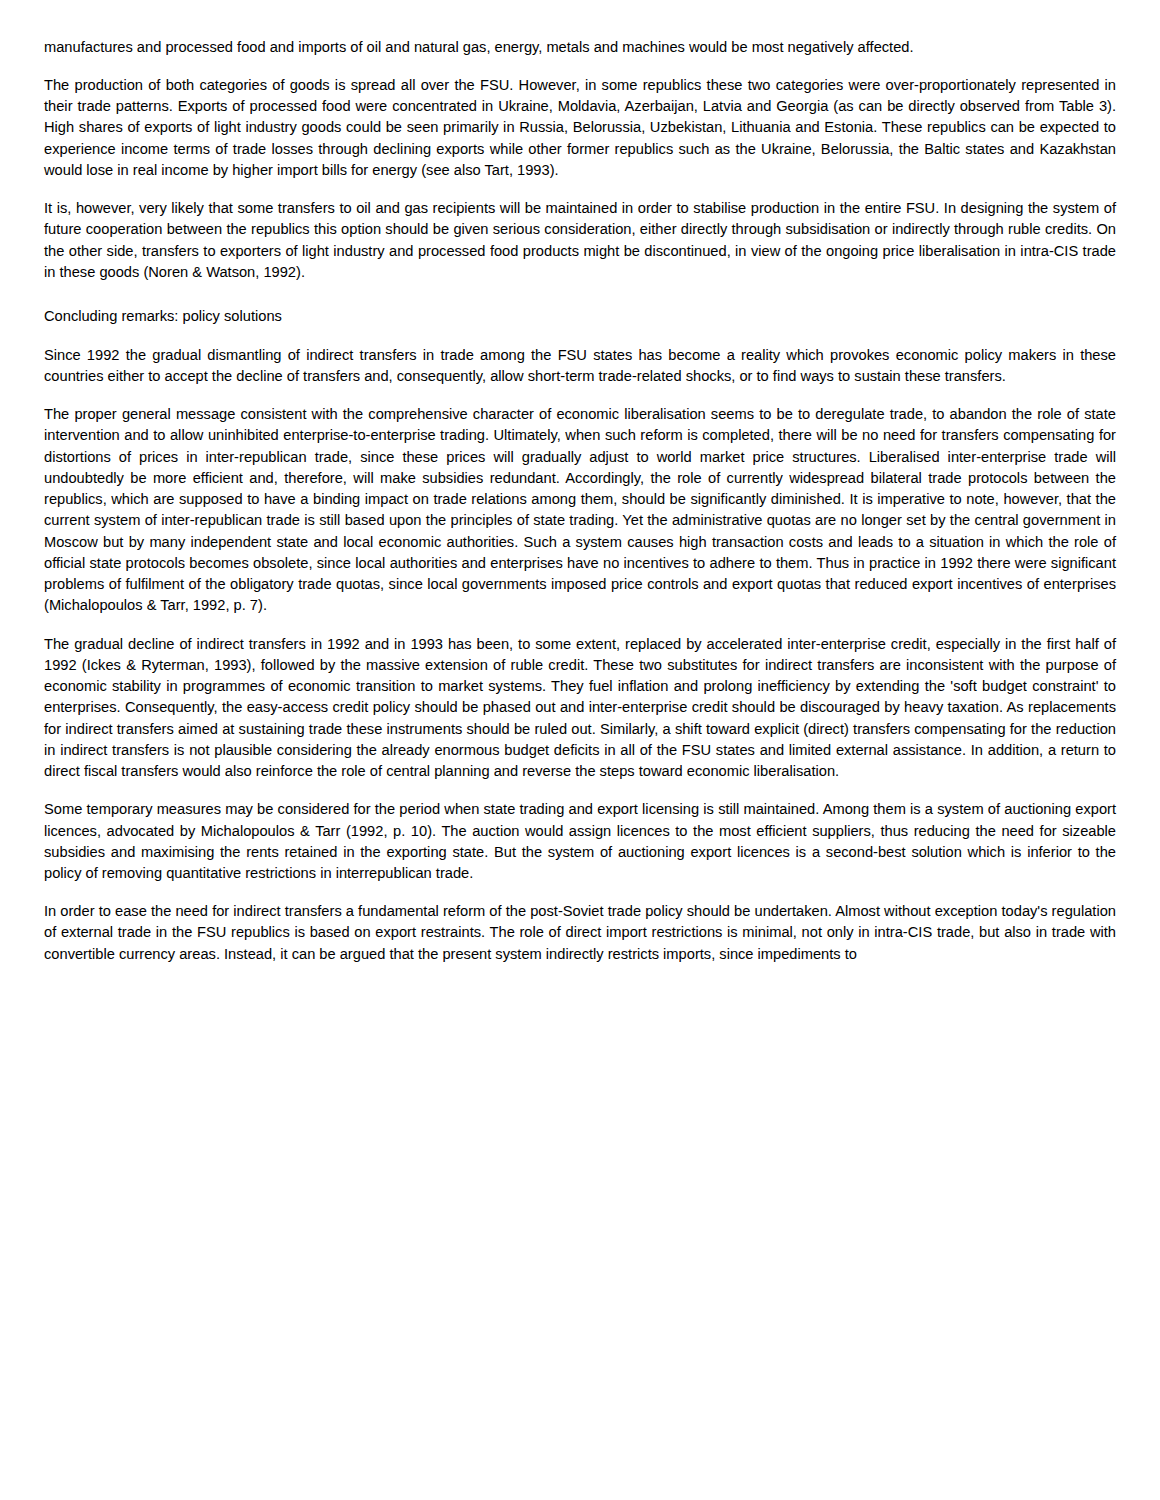manufactures and processed food and imports of oil and natural gas, energy, metals and machines would be most negatively affected.
The production of both categories of goods is spread all over the FSU. However, in some republics these two categories were over-proportionately represented in their trade patterns. Exports of processed food were concentrated in Ukraine, Moldavia, Azerbaijan, Latvia and Georgia (as can be directly observed from Table 3). High shares of exports of light industry goods could be seen primarily in Russia, Belorussia, Uzbekistan, Lithuania and Estonia. These republics can be expected to experience income terms of trade losses through declining exports while other former republics such as the Ukraine, Belorussia, the Baltic states and Kazakhstan would lose in real income by higher import bills for energy (see also Tart, 1993).
It is, however, very likely that some transfers to oil and gas recipients will be maintained in order to stabilise production in the entire FSU. In designing the system of future cooperation between the republics this option should be given serious consideration, either directly through subsidisation or indirectly through ruble credits. On the other side, transfers to exporters of light industry and processed food products might be discontinued, in view of the ongoing price liberalisation in intra-CIS trade in these goods (Noren & Watson, 1992).
Concluding remarks: policy solutions
Since 1992 the gradual dismantling of indirect transfers in trade among the FSU states has become a reality which provokes economic policy makers in these countries either to accept the decline of transfers and, consequently, allow short-term trade-related shocks, or to find ways to sustain these transfers.
The proper general message consistent with the comprehensive character of economic liberalisation seems to be to deregulate trade, to abandon the role of state intervention and to allow uninhibited enterprise-to-enterprise trading. Ultimately, when such reform is completed, there will be no need for transfers compensating for distortions of prices in inter-republican trade, since these prices will gradually adjust to world market price structures. Liberalised inter-enterprise trade will undoubtedly be more efficient and, therefore, will make subsidies redundant. Accordingly, the role of currently widespread bilateral trade protocols between the republics, which are supposed to have a binding impact on trade relations among them, should be significantly diminished. It is imperative to note, however, that the current system of inter-republican trade is still based upon the principles of state trading. Yet the administrative quotas are no longer set by the central government in Moscow but by many independent state and local economic authorities. Such a system causes high transaction costs and leads to a situation in which the role of official state protocols becomes obsolete, since local authorities and enterprises have no incentives to adhere to them. Thus in practice in 1992 there were significant problems of fulfilment of the obligatory trade quotas, since local governments imposed price controls and export quotas that reduced export incentives of enterprises (Michalopoulos & Tarr, 1992, p. 7).
The gradual decline of indirect transfers in 1992 and in 1993 has been, to some extent, replaced by accelerated inter-enterprise credit, especially in the first half of 1992 (Ickes & Ryterman, 1993), followed by the massive extension of ruble credit. These two substitutes for indirect transfers are inconsistent with the purpose of economic stability in programmes of economic transition to market systems. They fuel inflation and prolong inefficiency by extending the 'soft budget constraint' to enterprises. Consequently, the easy-access credit policy should be phased out and inter-enterprise credit should be discouraged by heavy taxation. As replacements for indirect transfers aimed at sustaining trade these instruments should be ruled out. Similarly, a shift toward explicit (direct) transfers compensating for the reduction in indirect transfers is not plausible considering the already enormous budget deficits in all of the FSU states and limited external assistance. In addition, a return to direct fiscal transfers would also reinforce the role of central planning and reverse the steps toward economic liberalisation.
Some temporary measures may be considered for the period when state trading and export licensing is still maintained. Among them is a system of auctioning export licences, advocated by Michalopoulos & Tarr (1992, p. 10). The auction would assign licences to the most efficient suppliers, thus reducing the need for sizeable subsidies and maximising the rents retained in the exporting state. But the system of auctioning export licences is a second-best solution which is inferior to the policy of removing quantitative restrictions in interrepublican trade.
In order to ease the need for indirect transfers a fundamental reform of the post-Soviet trade policy should be undertaken. Almost without exception today's regulation of external trade in the FSU republics is based on export restraints. The role of direct import restrictions is minimal, not only in intra-CIS trade, but also in trade with convertible currency areas. Instead, it can be argued that the present system indirectly restricts imports, since impediments to